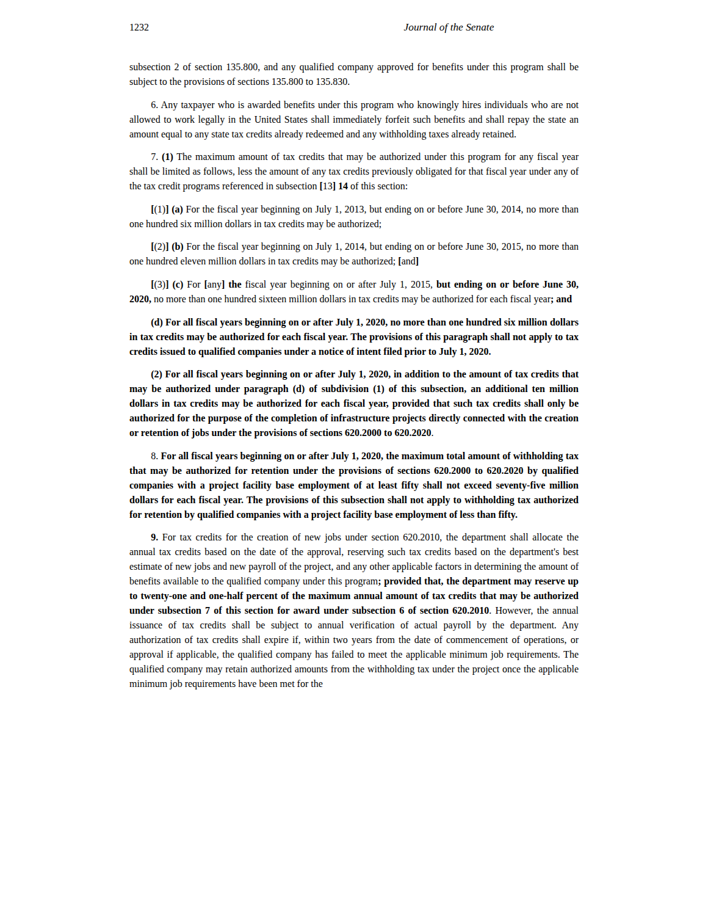1232 Journal of the Senate
subsection 2 of section 135.800, and any qualified company approved for benefits under this program shall be subject to the provisions of sections 135.800 to 135.830.
6. Any taxpayer who is awarded benefits under this program who knowingly hires individuals who are not allowed to work legally in the United States shall immediately forfeit such benefits and shall repay the state an amount equal to any state tax credits already redeemed and any withholding taxes already retained.
7. (1) The maximum amount of tax credits that may be authorized under this program for any fiscal year shall be limited as follows, less the amount of any tax credits previously obligated for that fiscal year under any of the tax credit programs referenced in subsection [13] 14 of this section:
[(1)] (a) For the fiscal year beginning on July 1, 2013, but ending on or before June 30, 2014, no more than one hundred six million dollars in tax credits may be authorized;
[(2)] (b) For the fiscal year beginning on July 1, 2014, but ending on or before June 30, 2015, no more than one hundred eleven million dollars in tax credits may be authorized; [and]
[(3)] (c) For [any] the fiscal year beginning on or after July 1, 2015, but ending on or before June 30, 2020, no more than one hundred sixteen million dollars in tax credits may be authorized for each fiscal year; and
(d) For all fiscal years beginning on or after July 1, 2020, no more than one hundred six million dollars in tax credits may be authorized for each fiscal year. The provisions of this paragraph shall not apply to tax credits issued to qualified companies under a notice of intent filed prior to July 1, 2020.
(2) For all fiscal years beginning on or after July 1, 2020, in addition to the amount of tax credits that may be authorized under paragraph (d) of subdivision (1) of this subsection, an additional ten million dollars in tax credits may be authorized for each fiscal year, provided that such tax credits shall only be authorized for the purpose of the completion of infrastructure projects directly connected with the creation or retention of jobs under the provisions of sections 620.2000 to 620.2020.
8. For all fiscal years beginning on or after July 1, 2020, the maximum total amount of withholding tax that may be authorized for retention under the provisions of sections 620.2000 to 620.2020 by qualified companies with a project facility base employment of at least fifty shall not exceed seventy-five million dollars for each fiscal year. The provisions of this subsection shall not apply to withholding tax authorized for retention by qualified companies with a project facility base employment of less than fifty.
9. For tax credits for the creation of new jobs under section 620.2010, the department shall allocate the annual tax credits based on the date of the approval, reserving such tax credits based on the department's best estimate of new jobs and new payroll of the project, and any other applicable factors in determining the amount of benefits available to the qualified company under this program; provided that, the department may reserve up to twenty-one and one-half percent of the maximum annual amount of tax credits that may be authorized under subsection 7 of this section for award under subsection 6 of section 620.2010. However, the annual issuance of tax credits shall be subject to annual verification of actual payroll by the department. Any authorization of tax credits shall expire if, within two years from the date of commencement of operations, or approval if applicable, the qualified company has failed to meet the applicable minimum job requirements. The qualified company may retain authorized amounts from the withholding tax under the project once the applicable minimum job requirements have been met for the